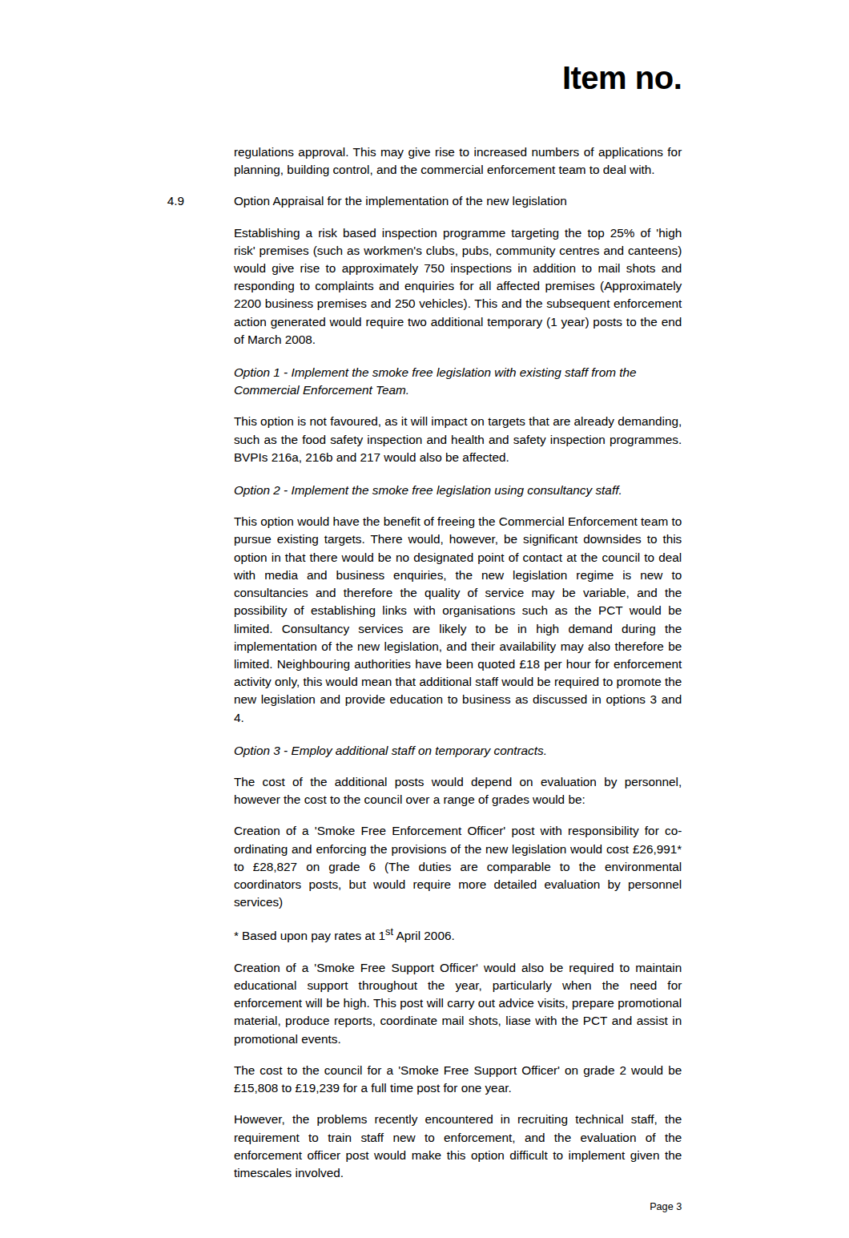Item no.
regulations approval. This may give rise to increased numbers of applications for planning, building control, and the commercial enforcement team to deal with.
4.9 Option Appraisal for the implementation of the new legislation
Establishing a risk based inspection programme targeting the top 25% of 'high risk' premises (such as workmen's clubs, pubs, community centres and canteens) would give rise to approximately 750 inspections in addition to mail shots and responding to complaints and enquiries for all affected premises (Approximately 2200 business premises and 250 vehicles). This and the subsequent enforcement action generated would require two additional temporary (1 year) posts to the end of March 2008.
Option 1 - Implement the smoke free legislation with existing staff from the Commercial Enforcement Team.
This option is not favoured, as it will impact on targets that are already demanding, such as the food safety inspection and health and safety inspection programmes. BVPIs 216a, 216b and 217 would also be affected.
Option 2 - Implement the smoke free legislation using consultancy staff.
This option would have the benefit of freeing the Commercial Enforcement team to pursue existing targets. There would, however, be significant downsides to this option in that there would be no designated point of contact at the council to deal with media and business enquiries, the new legislation regime is new to consultancies and therefore the quality of service may be variable, and the possibility of establishing links with organisations such as the PCT would be limited. Consultancy services are likely to be in high demand during the implementation of the new legislation, and their availability may also therefore be limited. Neighbouring authorities have been quoted £18 per hour for enforcement activity only, this would mean that additional staff would be required to promote the new legislation and provide education to business as discussed in options 3 and 4.
Option 3 - Employ additional staff on temporary contracts.
The cost of the additional posts would depend on evaluation by personnel, however the cost to the council over a range of grades would be:
Creation of a 'Smoke Free Enforcement Officer' post with responsibility for co-ordinating and enforcing the provisions of the new legislation would cost £26,991* to £28,827 on grade 6 (The duties are comparable to the environmental coordinators posts, but would require more detailed evaluation by personnel services)
* Based upon pay rates at 1st April 2006.
Creation of a 'Smoke Free Support Officer' would also be required to maintain educational support throughout the year, particularly when the need for enforcement will be high. This post will carry out advice visits, prepare promotional material, produce reports, coordinate mail shots, liase with the PCT and assist in promotional events.
The cost to the council for a 'Smoke Free Support Officer' on grade 2 would be £15,808 to £19,239 for a full time post for one year.
However, the problems recently encountered in recruiting technical staff, the requirement to train staff new to enforcement, and the evaluation of the enforcement officer post would make this option difficult to implement given the timescales involved.
Page 3